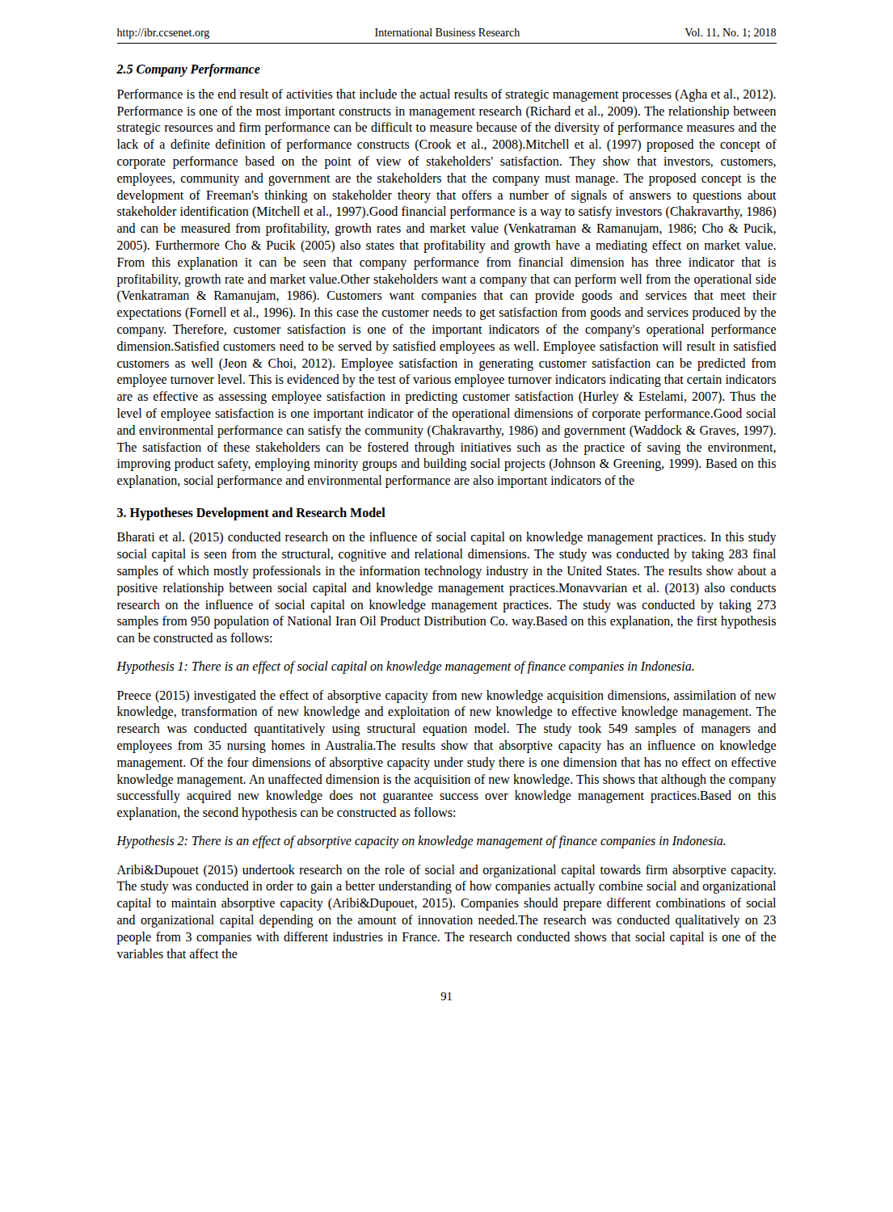http://ibr.ccsenet.org International Business Research Vol. 11, No. 1; 2018
2.5 Company Performance
Performance is the end result of activities that include the actual results of strategic management processes (Agha et al., 2012). Performance is one of the most important constructs in management research (Richard et al., 2009). The relationship between strategic resources and firm performance can be difficult to measure because of the diversity of performance measures and the lack of a definite definition of performance constructs (Crook et al., 2008).Mitchell et al. (1997) proposed the concept of corporate performance based on the point of view of stakeholders' satisfaction. They show that investors, customers, employees, community and government are the stakeholders that the company must manage. The proposed concept is the development of Freeman's thinking on stakeholder theory that offers a number of signals of answers to questions about stakeholder identification (Mitchell et al., 1997).Good financial performance is a way to satisfy investors (Chakravarthy, 1986) and can be measured from profitability, growth rates and market value (Venkatraman & Ramanujam, 1986; Cho & Pucik, 2005). Furthermore Cho & Pucik (2005) also states that profitability and growth have a mediating effect on market value. From this explanation it can be seen that company performance from financial dimension has three indicator that is profitability, growth rate and market value.Other stakeholders want a company that can perform well from the operational side (Venkatraman & Ramanujam, 1986). Customers want companies that can provide goods and services that meet their expectations (Fornell et al., 1996). In this case the customer needs to get satisfaction from goods and services produced by the company. Therefore, customer satisfaction is one of the important indicators of the company's operational performance dimension.Satisfied customers need to be served by satisfied employees as well. Employee satisfaction will result in satisfied customers as well (Jeon & Choi, 2012). Employee satisfaction in generating customer satisfaction can be predicted from employee turnover level. This is evidenced by the test of various employee turnover indicators indicating that certain indicators are as effective as assessing employee satisfaction in predicting customer satisfaction (Hurley & Estelami, 2007). Thus the level of employee satisfaction is one important indicator of the operational dimensions of corporate performance.Good social and environmental performance can satisfy the community (Chakravarthy, 1986) and government (Waddock & Graves, 1997). The satisfaction of these stakeholders can be fostered through initiatives such as the practice of saving the environment, improving product safety, employing minority groups and building social projects (Johnson & Greening, 1999). Based on this explanation, social performance and environmental performance are also important indicators of the
3. Hypotheses Development and Research Model
Bharati et al. (2015) conducted research on the influence of social capital on knowledge management practices. In this study social capital is seen from the structural, cognitive and relational dimensions. The study was conducted by taking 283 final samples of which mostly professionals in the information technology industry in the United States. The results show about a positive relationship between social capital and knowledge management practices.Monavvarian et al. (2013) also conducts research on the influence of social capital on knowledge management practices. The study was conducted by taking 273 samples from 950 population of National Iran Oil Product Distribution Co. way.Based on this explanation, the first hypothesis can be constructed as follows:
Hypothesis 1: There is an effect of social capital on knowledge management of finance companies in Indonesia.
Preece (2015) investigated the effect of absorptive capacity from new knowledge acquisition dimensions, assimilation of new knowledge, transformation of new knowledge and exploitation of new knowledge to effective knowledge management. The research was conducted quantitatively using structural equation model. The study took 549 samples of managers and employees from 35 nursing homes in Australia.The results show that absorptive capacity has an influence on knowledge management. Of the four dimensions of absorptive capacity under study there is one dimension that has no effect on effective knowledge management. An unaffected dimension is the acquisition of new knowledge. This shows that although the company successfully acquired new knowledge does not guarantee success over knowledge management practices.Based on this explanation, the second hypothesis can be constructed as follows:
Hypothesis 2: There is an effect of absorptive capacity on knowledge management of finance companies in Indonesia.
Aribi&Dupouet (2015) undertook research on the role of social and organizational capital towards firm absorptive capacity. The study was conducted in order to gain a better understanding of how companies actually combine social and organizational capital to maintain absorptive capacity (Aribi&Dupouet, 2015). Companies should prepare different combinations of social and organizational capital depending on the amount of innovation needed.The research was conducted qualitatively on 23 people from 3 companies with different industries in France. The research conducted shows that social capital is one of the variables that affect the
91